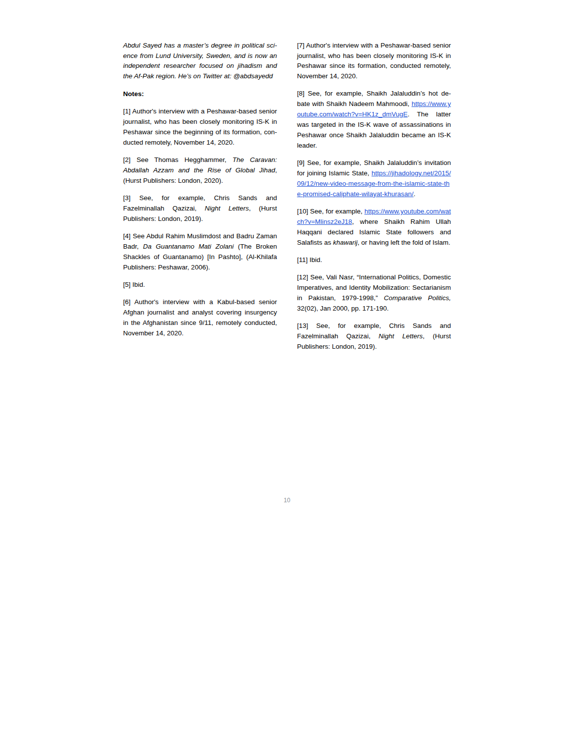Abdul Sayed has a master’s degree in political science from Lund University, Sweden, and is now an independent researcher focused on jihadism and the Af-Pak region. He’s on Twitter at: @abdsayedd
Notes:
[1] Author's interview with a Peshawar-based senior journalist, who has been closely monitoring IS-K in Peshawar since the beginning of its formation, conducted remotely, November 14, 2020.
[2] See Thomas Hegghammer, The Caravan: Abdallah Azzam and the Rise of Global Jihad, (Hurst Publishers: London, 2020).
[3] See, for example, Chris Sands and Fazelminallah Qazizai, Night Letters, (Hurst Publishers: London, 2019).
[4] See Abdul Rahim Muslimdost and Badru Zaman Badr, Da Guantanamo Mati Zolani (The Broken Shackles of Guantanamo) [In Pashto], (Al-Khilafa Publishers: Peshawar, 2006).
[5] Ibid.
[6] Author's interview with a Kabul-based senior Afghan journalist and analyst covering insurgency in the Afghanistan since 9/11, remotely conducted, November 14, 2020.
[7] Author's interview with a Peshawar-based senior journalist, who has been closely monitoring IS-K in Peshawar since its formation, conducted remotely, November 14, 2020.
[8] See, for example, Shaikh Jalaluddin’s hot debate with Shaikh Nadeem Mahmoodi, https://www.youtube.com/watch?v=HK1z_dmVugE. The latter was targeted in the IS-K wave of assassinations in Peshawar once Shaikh Jalaluddin became an IS-K leader.
[9] See, for example, Shaikh Jalaluddin’s invitation for joining Islamic State, https://jihadology.net/2015/09/12/new-video-message-from-the-islamic-state-the-promised-caliphate-wilayat-khurasan/.
[10] See, for example, https://www.youtube.com/watch?v=Mlinsz2eJ18, where Shaikh Rahim Ullah Haqqani declared Islamic State followers and Salafists as khawarij, or having left the fold of Islam.
[11] Ibid.
[12] See, Vali Nasr, “International Politics, Domestic Imperatives, and Identity Mobilization: Sectarianism in Pakistan, 1979-1998,” Comparative Politics, 32(02), Jan 2000, pp. 171-190.
[13] See, for example, Chris Sands and Fazelminallah Qazizai, Night Letters, (Hurst Publishers: London, 2019).
10